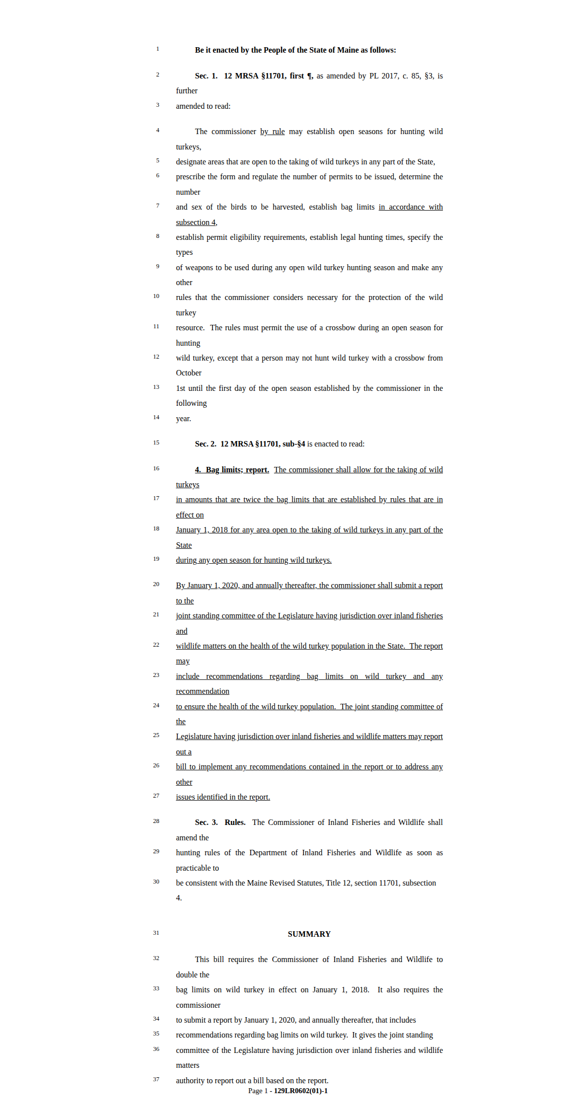1
Be it enacted by the People of the State of Maine as follows:
2
Sec. 1. 12 MRSA §11701, first ¶, as amended by PL 2017, c. 85, §3, is further
3
amended to read:
4
The commissioner by rule may establish open seasons for hunting wild turkeys,
5
designate areas that are open to the taking of wild turkeys in any part of the State,
6
prescribe the form and regulate the number of permits to be issued, determine the number
7
and sex of the birds to be harvested, establish bag limits in accordance with subsection 4,
8
establish permit eligibility requirements, establish legal hunting times, specify the types
9
of weapons to be used during any open wild turkey hunting season and make any other
10
rules that the commissioner considers necessary for the protection of the wild turkey
11
resource. The rules must permit the use of a crossbow during an open season for hunting
12
wild turkey, except that a person may not hunt wild turkey with a crossbow from October
13
1st until the first day of the open season established by the commissioner in the following
14
year.
15
Sec. 2. 12 MRSA §11701, sub-§4 is enacted to read:
16
4. Bag limits; report. The commissioner shall allow for the taking of wild turkeys
17
in amounts that are twice the bag limits that are established by rules that are in effect on
18
January 1, 2018 for any area open to the taking of wild turkeys in any part of the State
19
during any open season for hunting wild turkeys.
20
By January 1, 2020, and annually thereafter, the commissioner shall submit a report to the
21
joint standing committee of the Legislature having jurisdiction over inland fisheries and
22
wildlife matters on the health of the wild turkey population in the State. The report may
23
include recommendations regarding bag limits on wild turkey and any recommendation
24
to ensure the health of the wild turkey population. The joint standing committee of the
25
Legislature having jurisdiction over inland fisheries and wildlife matters may report out a
26
bill to implement any recommendations contained in the report or to address any other
27
issues identified in the report.
28
Sec. 3. Rules. The Commissioner of Inland Fisheries and Wildlife shall amend the
29
hunting rules of the Department of Inland Fisheries and Wildlife as soon as practicable to
30
be consistent with the Maine Revised Statutes, Title 12, section 11701, subsection 4.
31
SUMMARY
32
This bill requires the Commissioner of Inland Fisheries and Wildlife to double the
33
bag limits on wild turkey in effect on January 1, 2018. It also requires the commissioner
34
to submit a report by January 1, 2020, and annually thereafter, that includes
35
recommendations regarding bag limits on wild turkey. It gives the joint standing
36
committee of the Legislature having jurisdiction over inland fisheries and wildlife matters
37
authority to report out a bill based on the report.
Page 1 - 129LR0602(01)-1